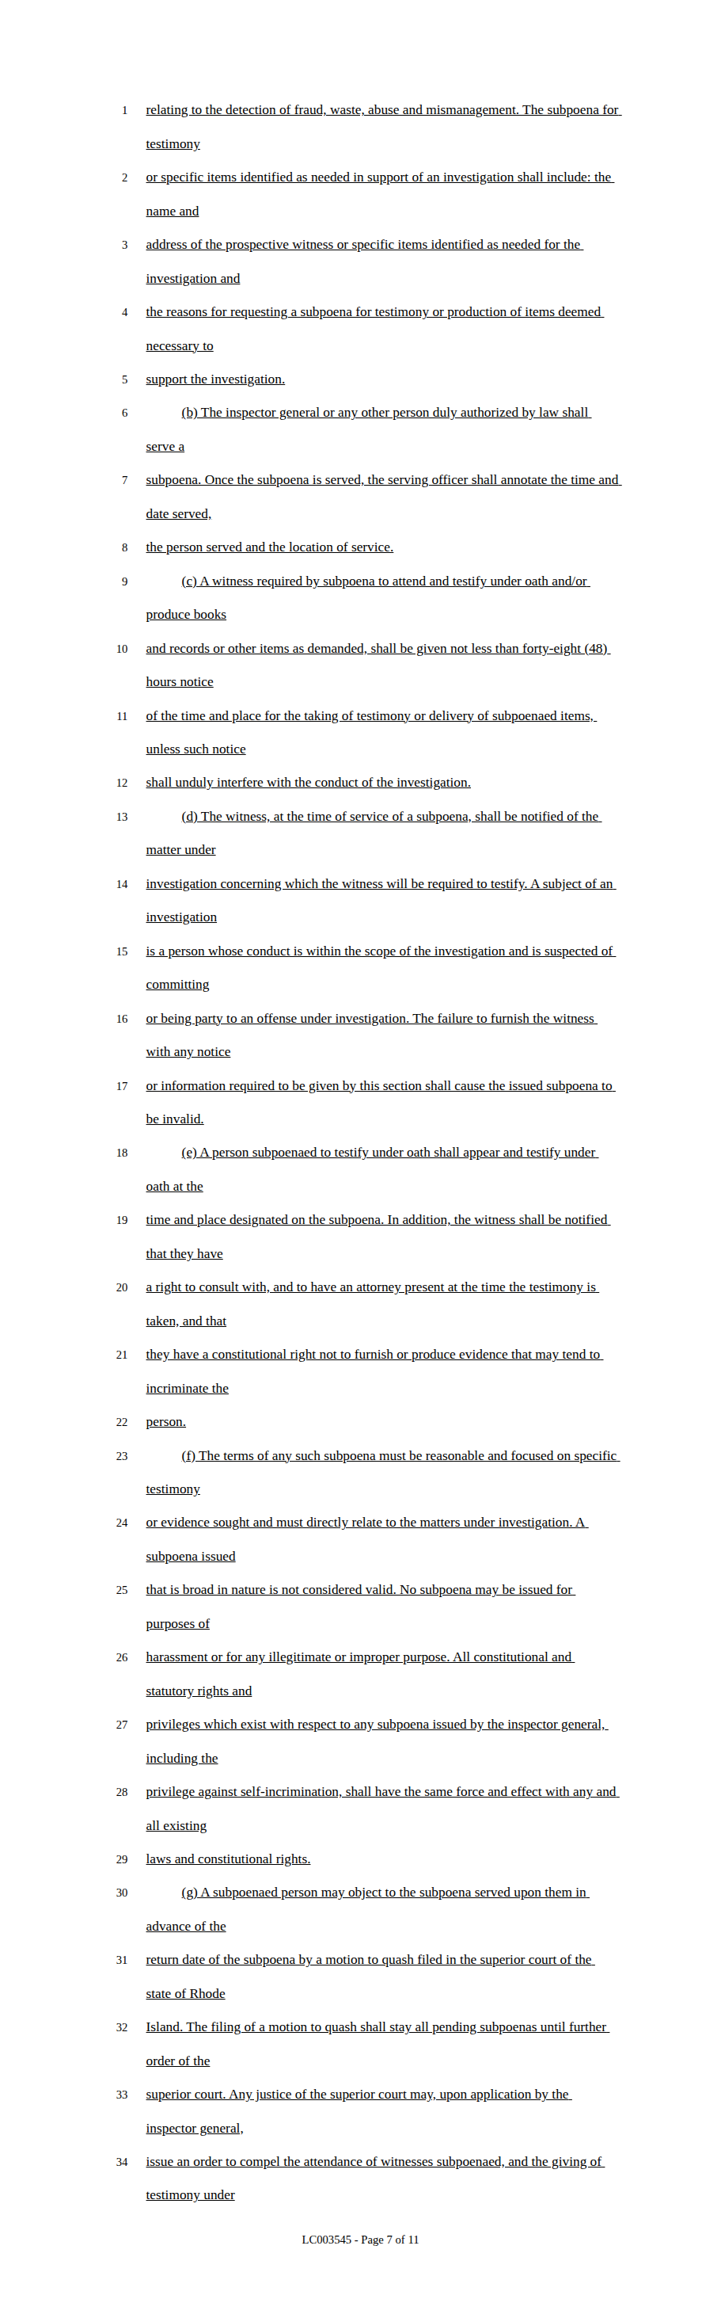relating to the detection of fraud, waste, abuse and mismanagement. The subpoena for testimony
or specific items identified as needed in support of an investigation shall include: the name and
address of the prospective witness or specific items identified as needed for the investigation and
the reasons for requesting a subpoena for testimony or production of items deemed necessary to
support the investigation.
(b) The inspector general or any other person duly authorized by law shall serve a
subpoena. Once the subpoena is served, the serving officer shall annotate the time and date served,
the person served and the location of service.
(c) A witness required by subpoena to attend and testify under oath and/or produce books
and records or other items as demanded, shall be given not less than forty-eight (48) hours notice
of the time and place for the taking of testimony or delivery of subpoenaed items, unless such notice
shall unduly interfere with the conduct of the investigation.
(d) The witness, at the time of service of a subpoena, shall be notified of the matter under
investigation concerning which the witness will be required to testify. A subject of an investigation
is a person whose conduct is within the scope of the investigation and is suspected of committing
or being party to an offense under investigation. The failure to furnish the witness with any notice
or information required to be given by this section shall cause the issued subpoena to be invalid.
(e) A person subpoenaed to testify under oath shall appear and testify under oath at the
time and place designated on the subpoena. In addition, the witness shall be notified that they have
a right to consult with, and to have an attorney present at the time the testimony is taken, and that
they have a constitutional right not to furnish or produce evidence that may tend to incriminate the
person.
(f) The terms of any such subpoena must be reasonable and focused on specific testimony
or evidence sought and must directly relate to the matters under investigation. A subpoena issued
that is broad in nature is not considered valid. No subpoena may be issued for purposes of
harassment or for any illegitimate or improper purpose. All constitutional and statutory rights and
privileges which exist with respect to any subpoena issued by the inspector general, including the
privilege against self-incrimination, shall have the same force and effect with any and all existing
laws and constitutional rights.
(g) A subpoenaed person may object to the subpoena served upon them in advance of the
return date of the subpoena by a motion to quash filed in the superior court of the state of Rhode
Island. The filing of a motion to quash shall stay all pending subpoenas until further order of the
superior court. Any justice of the superior court may, upon application by the inspector general,
issue an order to compel the attendance of witnesses subpoenaed, and the giving of testimony under
LC003545 - Page 7 of 11